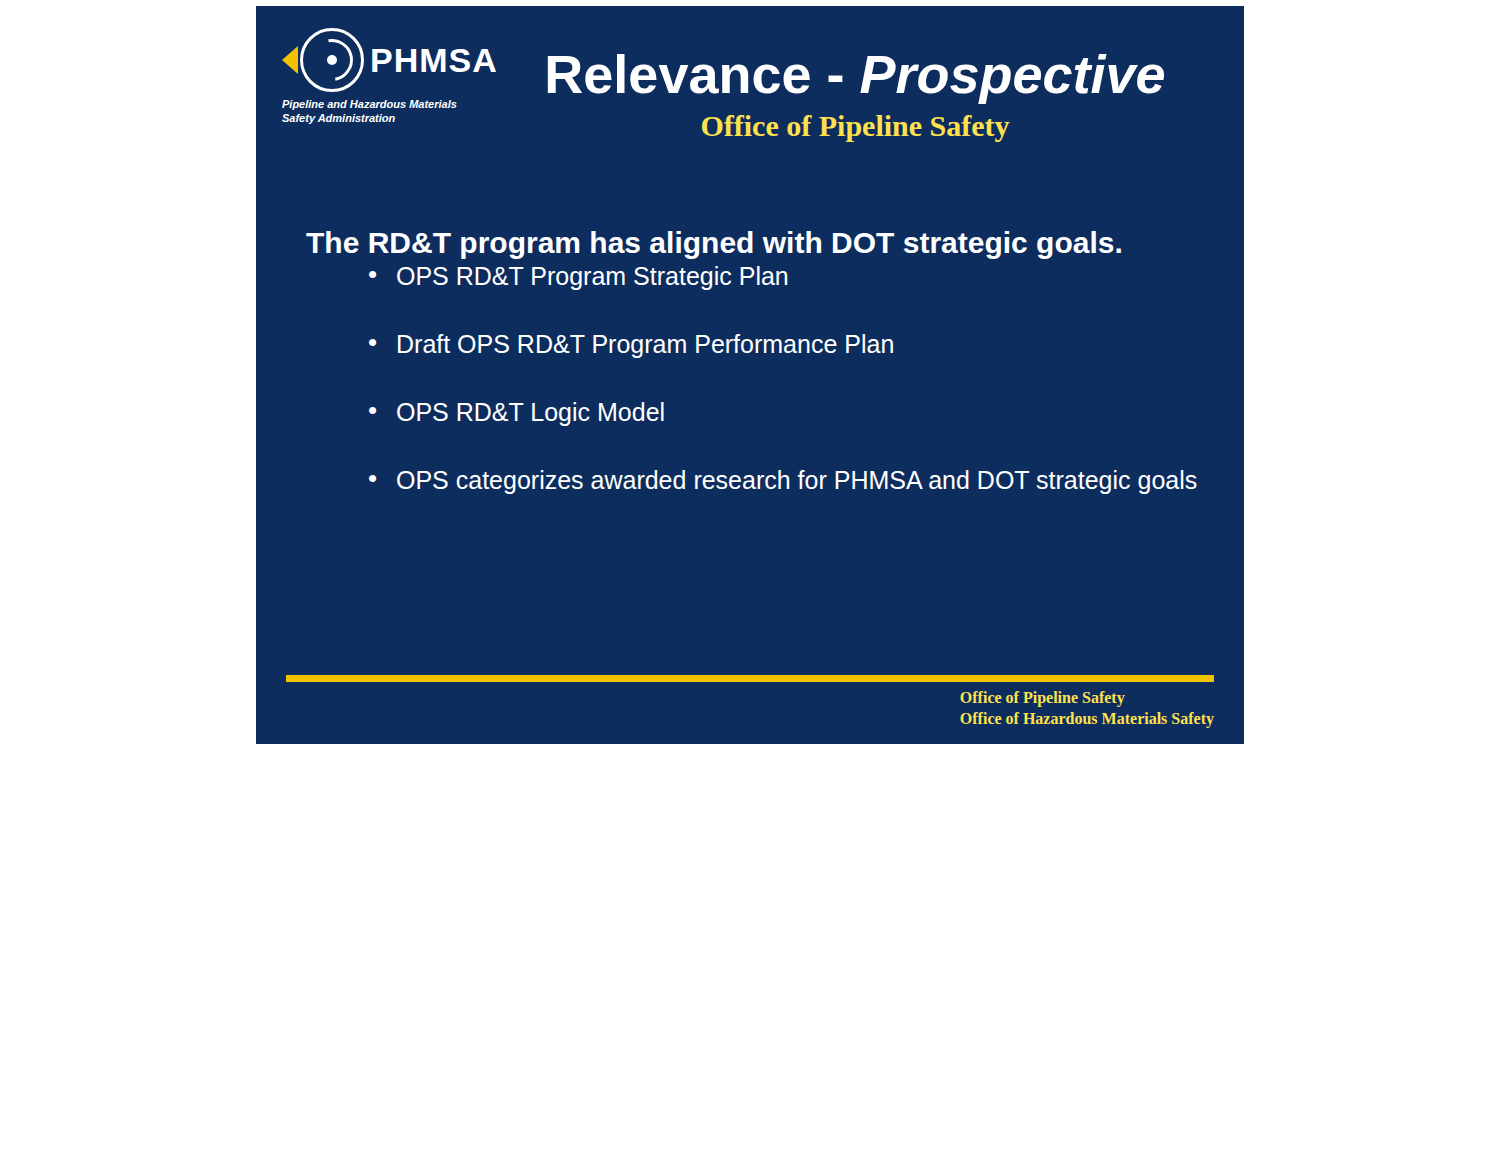PHMSA
Pipeline and Hazardous Materials
Safety Administration
Relevance - Prospective
Office of Pipeline Safety
The RD&T program has aligned with DOT strategic goals.
OPS RD&T Program Strategic Plan
Draft OPS RD&T Program Performance Plan
OPS RD&T Logic Model
OPS categorizes awarded research for PHMSA and DOT strategic goals
Office of Pipeline Safety
Office of Hazardous Materials Safety